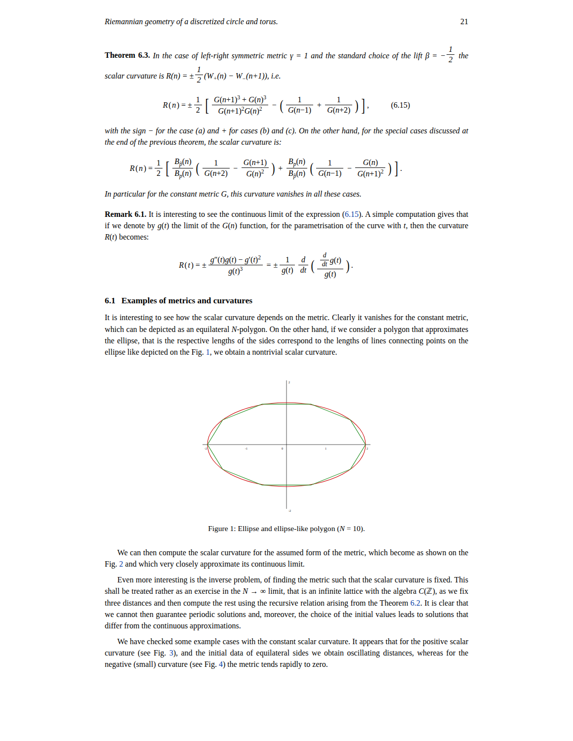Riemannian geometry of a discretized circle and torus. 21
Theorem 6.3. In the case of left-right symmetric metric γ = 1 and the standard choice of the lift β = −12 the scalar curvature is R(n) = ±12(W+(n) − W−(n+1)), i.e.
R(n) = ±12 [ G(n+1)3 + G(n)3 G(n+1)2G(n)2 − ( 1 G(n−1) + 1 G(n+2) ) ], (6.15)
with the sign − for the case (a) and + for cases (b) and (c). On the other hand, for the special cases discussed at the end of the previous theorem, the scalar curvature is:
R(n) = 12 [ Bp̃(n) Bp(n) ( 1 G(n+2) − G(n+1) G(n)2 ) + Bp(n) Bp̃(n) ( 1 G(n−1) − G(n) G(n+1)2 ) ].
In particular for the constant metric G, this curvature vanishes in all these cases.
Remark 6.1. It is interesting to see the continuous limit of the expression (6.15). A simple computation gives that if we denote by g(t) the limit of the G(n) function, for the parametrisation of the curve with t, then the curvature R(t) becomes:
R(t) = ± g″(t)g(t) − g′(t)2 g(t)3 = ± 1 g(t) ddt ( ddt g(t) g(t) ).
6.1 Examples of metrics and curvatures
It is interesting to see how the scalar curvature depends on the metric. Clearly it vanishes for the constant metric, which can be depicted as an equilateral N-polygon. On the other hand, if we consider a polygon that approximates the ellipse, that is the respective lengths of the sides correspond to the lengths of lines connecting points on the ellipse like depicted on the Fig. 1, we obtain a nontrivial scalar curvature.
2 -2 -1 1 0 -2 2
Figure 1: Ellipse and ellipse-like polygon (N = 10).
We can then compute the scalar curvature for the assumed form of the metric, which become as shown on the Fig. 2 and which very closely approximate its continuous limit.
Even more interesting is the inverse problem, of finding the metric such that the scalar curvature is fixed. This shall be treated rather as an exercise in the N → ∞ limit, that is an infinite lattice with the algebra C(ℤ), as we fix three distances and then compute the rest using the recursive relation arising from the Theorem 6.2. It is clear that we cannot then guarantee periodic solutions and, moreover, the choice of the initial values leads to solutions that differ from the continuous approximations.
We have checked some example cases with the constant scalar curvature. It appears that for the positive scalar curvature (see Fig. 3), and the initial data of equilateral sides we obtain oscillating distances, whereas for the negative (small) curvature (see Fig. 4) the metric tends rapidly to zero.